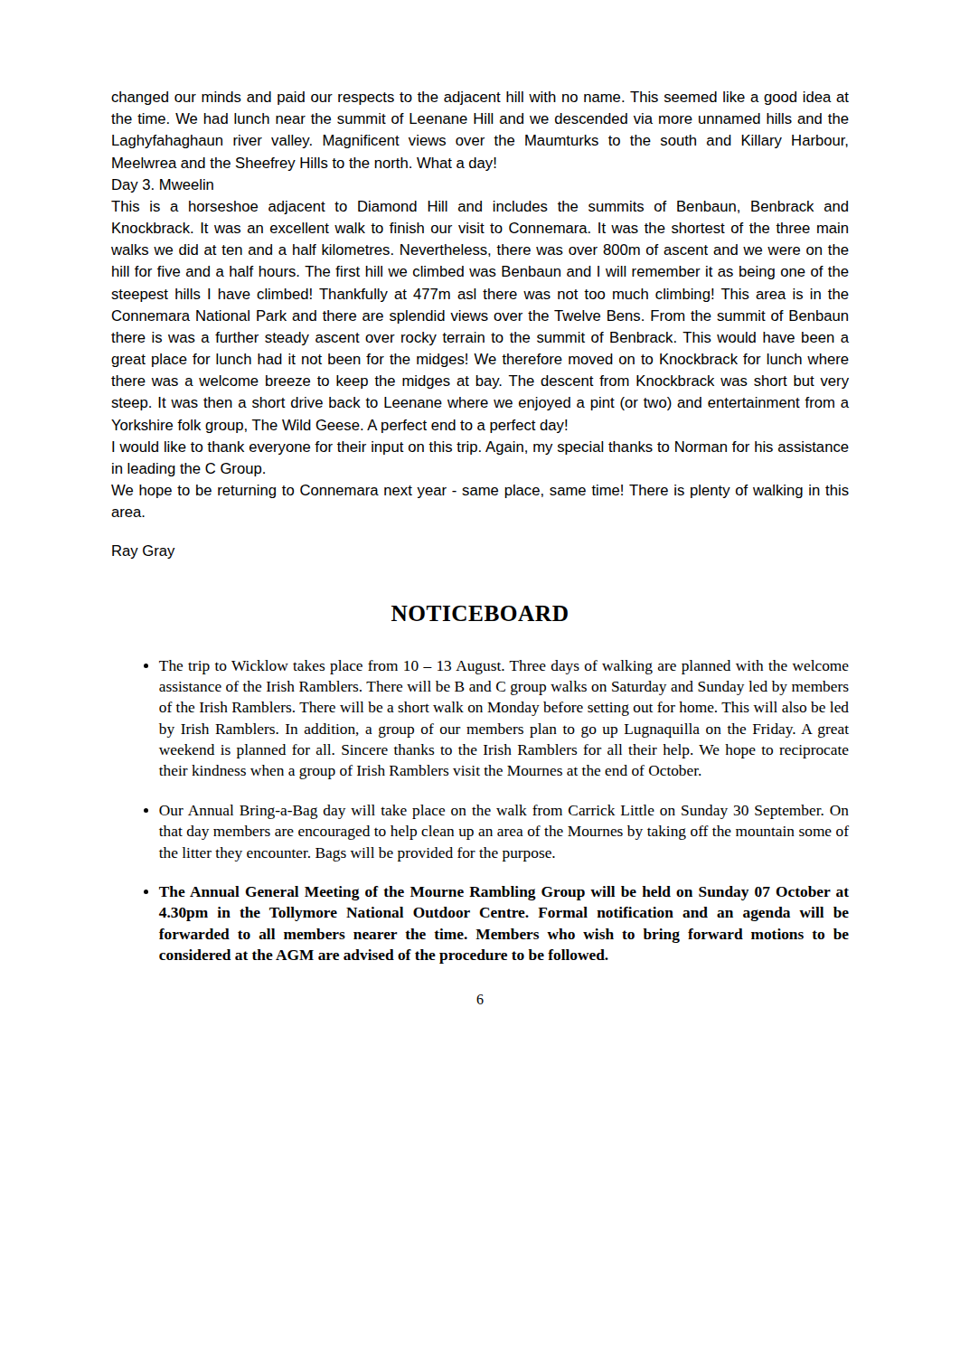changed our minds and paid our respects to the adjacent hill with no name. This seemed like a good idea at the time. We had lunch near the summit of Leenane Hill and we descended via more unnamed hills and the Laghyfahaghaun river valley. Magnificent views over the Maumturks to the south and Killary Harbour, Meelwrea and the Sheefrey Hills to the north. What a day!
Day 3. Mweelin
This is a horseshoe adjacent to Diamond Hill and includes the summits of Benbaun, Benbrack and Knockbrack. It was an excellent walk to finish our visit to Connemara. It was the shortest of the three main walks we did at ten and a half kilometres. Nevertheless, there was over 800m of ascent and we were on the hill for five and a half hours. The first hill we climbed was Benbaun and I will remember it as being one of the steepest hills I have climbed! Thankfully at 477m asl there was not too much climbing! This area is in the Connemara National Park and there are splendid views over the Twelve Bens. From the summit of Benbaun there is was a further steady ascent over rocky terrain to the summit of Benbrack. This would have been a great place for lunch had it not been for the midges! We therefore moved on to Knockbrack for lunch where there was a welcome breeze to keep the midges at bay. The descent from Knockbrack was short but very steep. It was then a short drive back to Leenane where we enjoyed a pint (or two) and entertainment from a Yorkshire folk group, The Wild Geese. A perfect end to a perfect day!
I would like to thank everyone for their input on this trip. Again, my special thanks to Norman for his assistance in leading the C Group.
We hope to be returning to Connemara next year - same place, same time! There is plenty of walking in this area.
Ray Gray
NOTICEBOARD
The trip to Wicklow takes place from 10 – 13 August. Three days of walking are planned with the welcome assistance of the Irish Ramblers. There will be B and C group walks on Saturday and Sunday led by members of the Irish Ramblers. There will be a short walk on Monday before setting out for home. This will also be led by Irish Ramblers. In addition, a group of our members plan to go up Lugnaquilla on the Friday. A great weekend is planned for all. Sincere thanks to the Irish Ramblers for all their help. We hope to reciprocate their kindness when a group of Irish Ramblers visit the Mournes at the end of October.
Our Annual Bring-a-Bag day will take place on the walk from Carrick Little on Sunday 30 September. On that day members are encouraged to help clean up an area of the Mournes by taking off the mountain some of the litter they encounter. Bags will be provided for the purpose.
The Annual General Meeting of the Mourne Rambling Group will be held on Sunday 07 October at 4.30pm in the Tollymore National Outdoor Centre. Formal notification and an agenda will be forwarded to all members nearer the time. Members who wish to bring forward motions to be considered at the AGM are advised of the procedure to be followed.
6